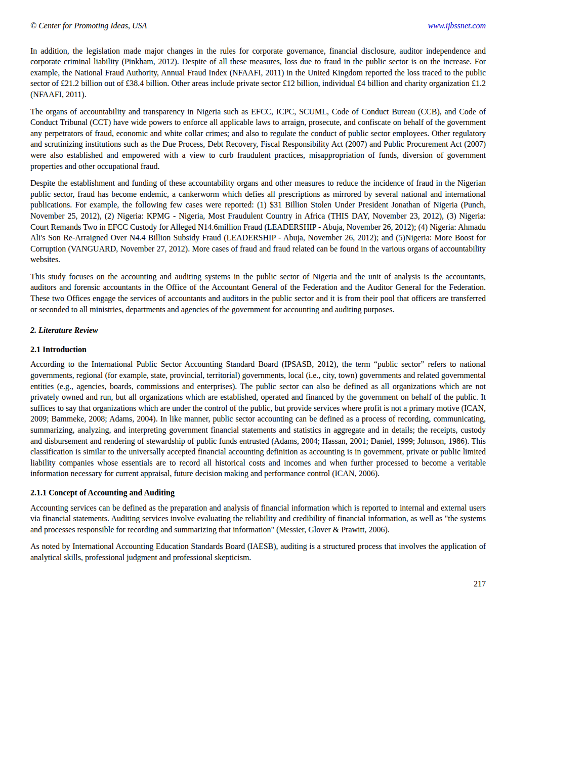© Center for Promoting Ideas, USA
www.ijbssnet.com
In addition, the legislation made major changes in the rules for corporate governance, financial disclosure, auditor independence and corporate criminal liability (Pinkham, 2012). Despite of all these measures, loss due to fraud in the public sector is on the increase. For example, the National Fraud Authority, Annual Fraud Index (NFAAFI, 2011) in the United Kingdom reported the loss traced to the public sector of £21.2 billion out of £38.4 billion. Other areas include private sector £12 billion, individual £4 billion and charity organization £1.2 (NFAAFI, 2011).
The organs of accountability and transparency in Nigeria such as EFCC, ICPC, SCUML, Code of Conduct Bureau (CCB), and Code of Conduct Tribunal (CCT) have wide powers to enforce all applicable laws to arraign, prosecute, and confiscate on behalf of the government any perpetrators of fraud, economic and white collar crimes; and also to regulate the conduct of public sector employees. Other regulatory and scrutinizing institutions such as the Due Process, Debt Recovery, Fiscal Responsibility Act (2007) and Public Procurement Act (2007) were also established and empowered with a view to curb fraudulent practices, misappropriation of funds, diversion of government properties and other occupational fraud.
Despite the establishment and funding of these accountability organs and other measures to reduce the incidence of fraud in the Nigerian public sector, fraud has become endemic, a cankerworm which defies all prescriptions as mirrored by several national and international publications. For example, the following few cases were reported: (1) $31 Billion Stolen Under President Jonathan of Nigeria (Punch, November 25, 2012), (2) Nigeria: KPMG - Nigeria, Most Fraudulent Country in Africa (THIS DAY, November 23, 2012), (3) Nigeria: Court Remands Two in EFCC Custody for Alleged N14.6million Fraud (LEADERSHIP - Abuja, November 26, 2012); (4) Nigeria: Ahmadu Ali's Son Re-Arraigned Over N4.4 Billion Subsidy Fraud (LEADERSHIP - Abuja, November 26, 2012); and (5)Nigeria: More Boost for Corruption (VANGUARD, November 27, 2012). More cases of fraud and fraud related can be found in the various organs of accountability websites.
This study focuses on the accounting and auditing systems in the public sector of Nigeria and the unit of analysis is the accountants, auditors and forensic accountants in the Office of the Accountant General of the Federation and the Auditor General for the Federation. These two Offices engage the services of accountants and auditors in the public sector and it is from their pool that officers are transferred or seconded to all ministries, departments and agencies of the government for accounting and auditing purposes.
2. Literature Review
2.1 Introduction
According to the International Public Sector Accounting Standard Board (IPSASB, 2012), the term “public sector” refers to national governments, regional (for example, state, provincial, territorial) governments, local (i.e., city, town) governments and related governmental entities (e.g., agencies, boards, commissions and enterprises). The public sector can also be defined as all organizations which are not privately owned and run, but all organizations which are established, operated and financed by the government on behalf of the public. It suffices to say that organizations which are under the control of the public, but provide services where profit is not a primary motive (ICAN, 2009; Bammeke, 2008; Adams, 2004). In like manner, public sector accounting can be defined as a process of recording, communicating, summarizing, analyzing, and interpreting government financial statements and statistics in aggregate and in details; the receipts, custody and disbursement and rendering of stewardship of public funds entrusted (Adams, 2004; Hassan, 2001; Daniel, 1999; Johnson, 1986). This classification is similar to the universally accepted financial accounting definition as accounting is in government, private or public limited liability companies whose essentials are to record all historical costs and incomes and when further processed to become a veritable information necessary for current appraisal, future decision making and performance control (ICAN, 2006).
2.1.1 Concept of Accounting and Auditing
Accounting services can be defined as the preparation and analysis of financial information which is reported to internal and external users via financial statements. Auditing services involve evaluating the reliability and credibility of financial information, as well as "the systems and processes responsible for recording and summarizing that information" (Messier, Glover & Prawitt, 2006).
As noted by International Accounting Education Standards Board (IAESB), auditing is a structured process that involves the application of analytical skills, professional judgment and professional skepticism.
217